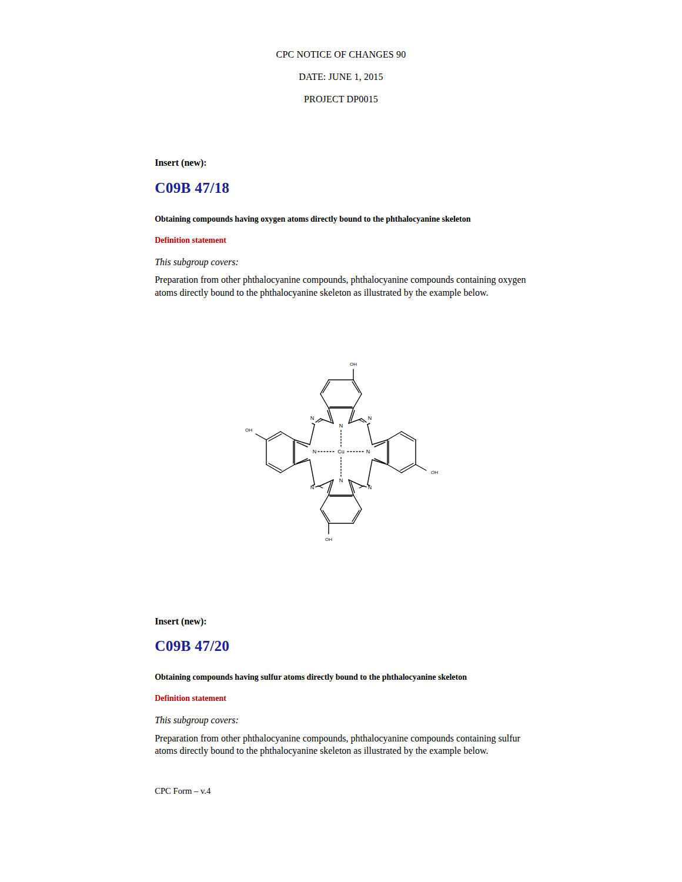CPC NOTICE OF CHANGES 90
DATE: JUNE 1, 2015
PROJECT DP0015
Insert (new):
C09B 47/18
Obtaining compounds having oxygen atoms directly bound to the phthalocyanine skeleton
Definition statement
This subgroup covers:
Preparation from other phthalocyanine compounds, phthalocyanine compounds containing oxygen atoms directly bound to the phthalocyanine skeleton as illustrated by the example below.
Cu N N N N N N N N OH OH OH OH
Insert (new):
C09B 47/20
Obtaining compounds having sulfur atoms directly bound to the phthalocyanine skeleton
Definition statement
This subgroup covers:
Preparation from other phthalocyanine compounds, phthalocyanine compounds containing sulfur atoms directly bound to the phthalocyanine skeleton as illustrated by the example below.
CPC Form – v.4